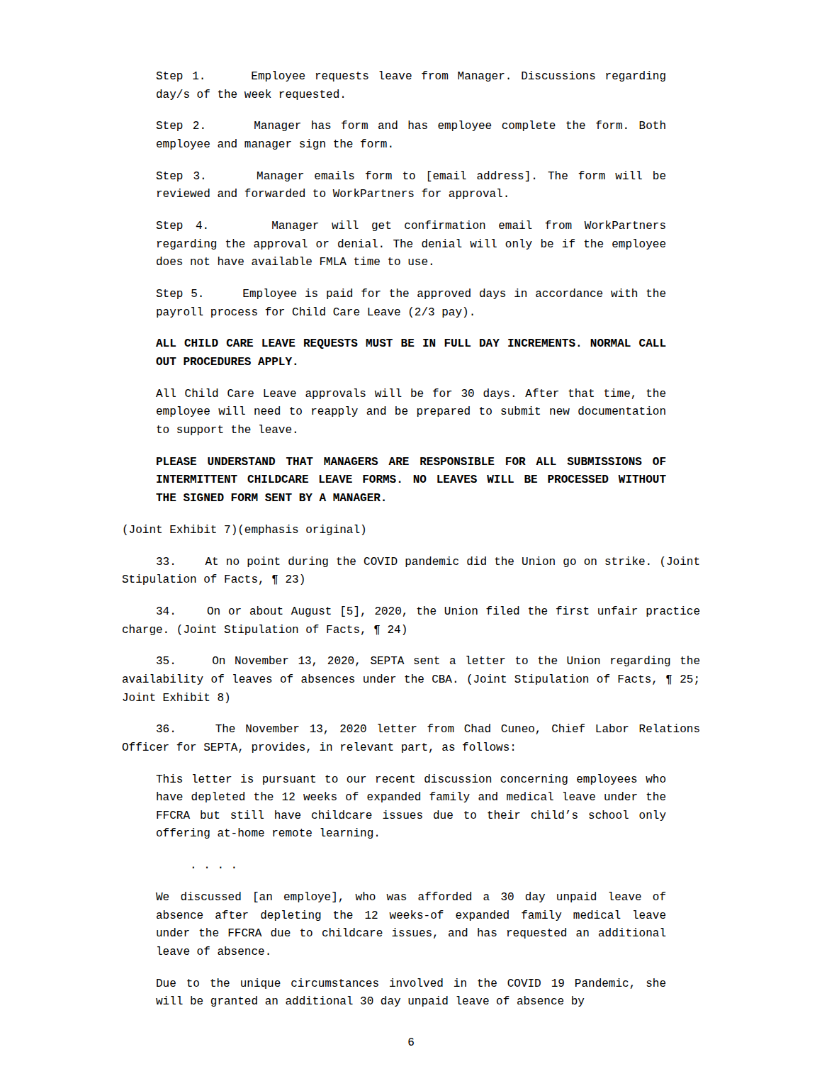Step 1. Employee requests leave from Manager. Discussions regarding day/s of the week requested.
Step 2. Manager has form and has employee complete the form. Both employee and manager sign the form.
Step 3. Manager emails form to [email address]. The form will be reviewed and forwarded to WorkPartners for approval.
Step 4. Manager will get confirmation email from WorkPartners regarding the approval or denial. The denial will only be if the employee does not have available FMLA time to use.
Step 5. Employee is paid for the approved days in accordance with the payroll process for Child Care Leave (2/3 pay).
ALL CHILD CARE LEAVE REQUESTS MUST BE IN FULL DAY INCREMENTS. NORMAL CALL OUT PROCEDURES APPLY.
All Child Care Leave approvals will be for 30 days. After that time, the employee will need to reapply and be prepared to submit new documentation to support the leave.
PLEASE UNDERSTAND THAT MANAGERS ARE RESPONSIBLE FOR ALL SUBMISSIONS OF INTERMITTENT CHILDCARE LEAVE FORMS. NO LEAVES WILL BE PROCESSED WITHOUT THE SIGNED FORM SENT BY A MANAGER.
(Joint Exhibit 7)(emphasis original)
33. At no point during the COVID pandemic did the Union go on strike. (Joint Stipulation of Facts, ¶ 23)
34. On or about August [5], 2020, the Union filed the first unfair practice charge. (Joint Stipulation of Facts, ¶ 24)
35. On November 13, 2020, SEPTA sent a letter to the Union regarding the availability of leaves of absences under the CBA. (Joint Stipulation of Facts, ¶ 25; Joint Exhibit 8)
36. The November 13, 2020 letter from Chad Cuneo, Chief Labor Relations Officer for SEPTA, provides, in relevant part, as follows:
This letter is pursuant to our recent discussion concerning employees who have depleted the 12 weeks of expanded family and medical leave under the FFCRA but still have childcare issues due to their child’s school only offering at-home remote learning.
. . . .
We discussed [an employe], who was afforded a 30 day unpaid leave of absence after depleting the 12 weeks-of expanded family medical leave under the FFCRA due to childcare issues, and has requested an additional leave of absence.
Due to the unique circumstances involved in the COVID 19 Pandemic, she will be granted an additional 30 day unpaid leave of absence by
6